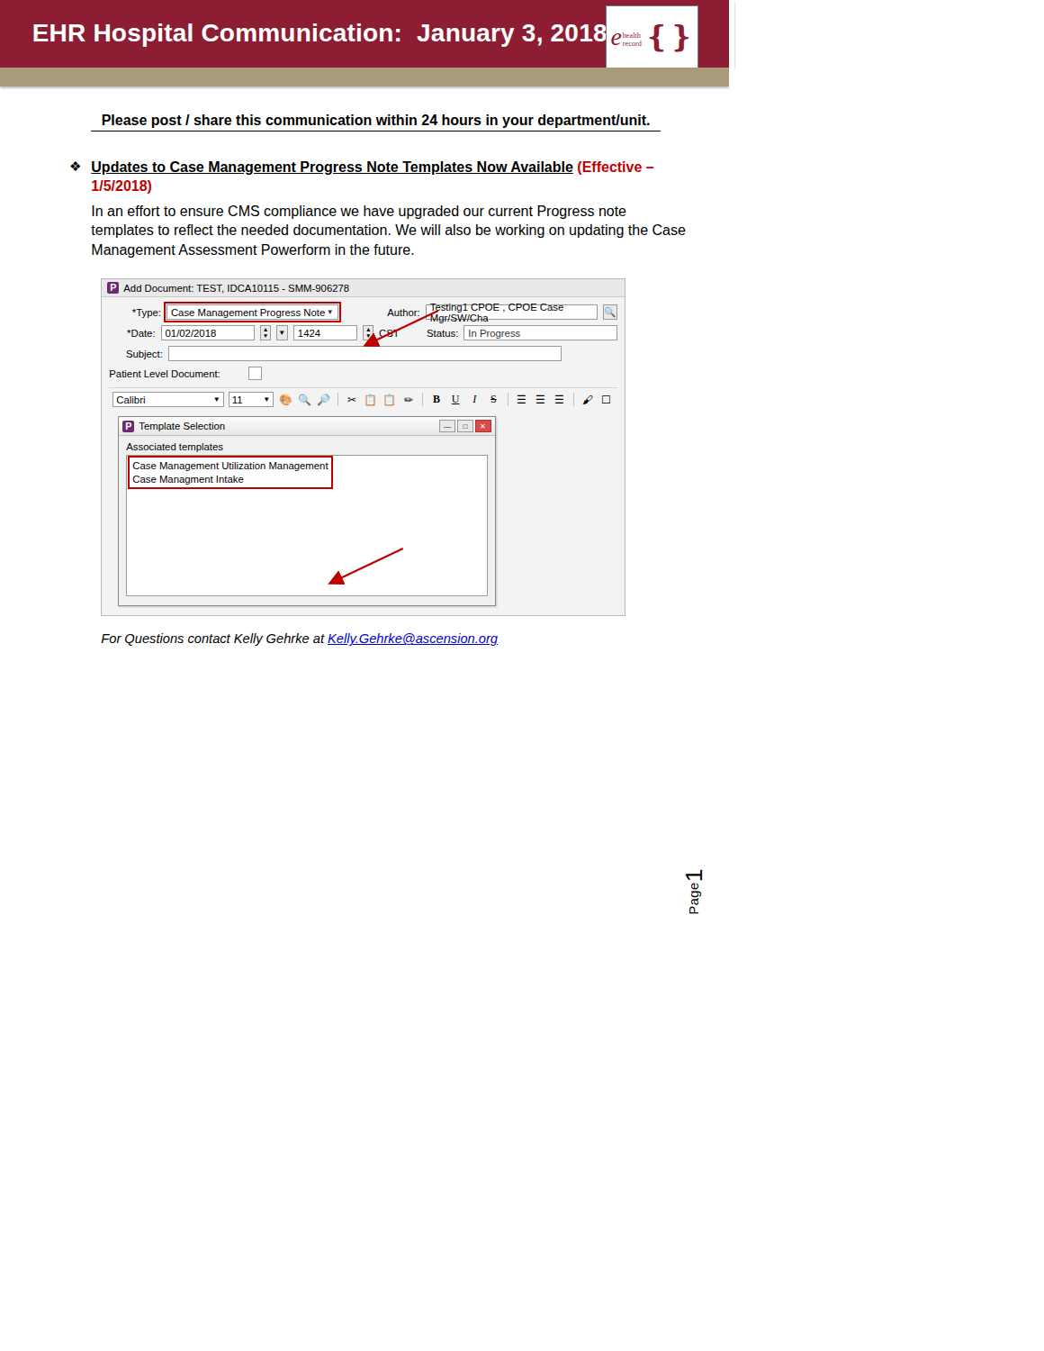EHR Hospital Communication: January 3, 2018
Transforming Health Care
e health
record
❴❵
Please post / share this communication within 24 hours in your department/unit.
❖
Updates to Case Management Progress Note Templates Now Available (Effective – 1/5/2018)
In an effort to ensure CMS compliance we have upgraded our current Progress note templates to reflect the needed documentation. We will also be working on updating the Case Management Assessment Powerform in the future.
P Add Document: TEST, IDCA10115 - SMM-906278
Type:
Case Management Progress Note ▼
Author:
Testing1 CPOE , CPOE Case Mgr/SW/Cha
🔍
Date:
01/02/2018
▲▼
▼
1424
▲▼
CST
Status:
In Progress
Subject:
Patient Level Document:
Calibri▼
11▼
🎨
🔍
🔎
✂
📋
📋
✏
B
U
I
S
☰
☰
☰
🖌
☐
P Template Selection
— □ ✕
Associated templates
Case Management Utilization Management
Case Managment Intake
For Questions contact Kelly Gehrke at Kelly.Gehrke@ascension.org
Page1